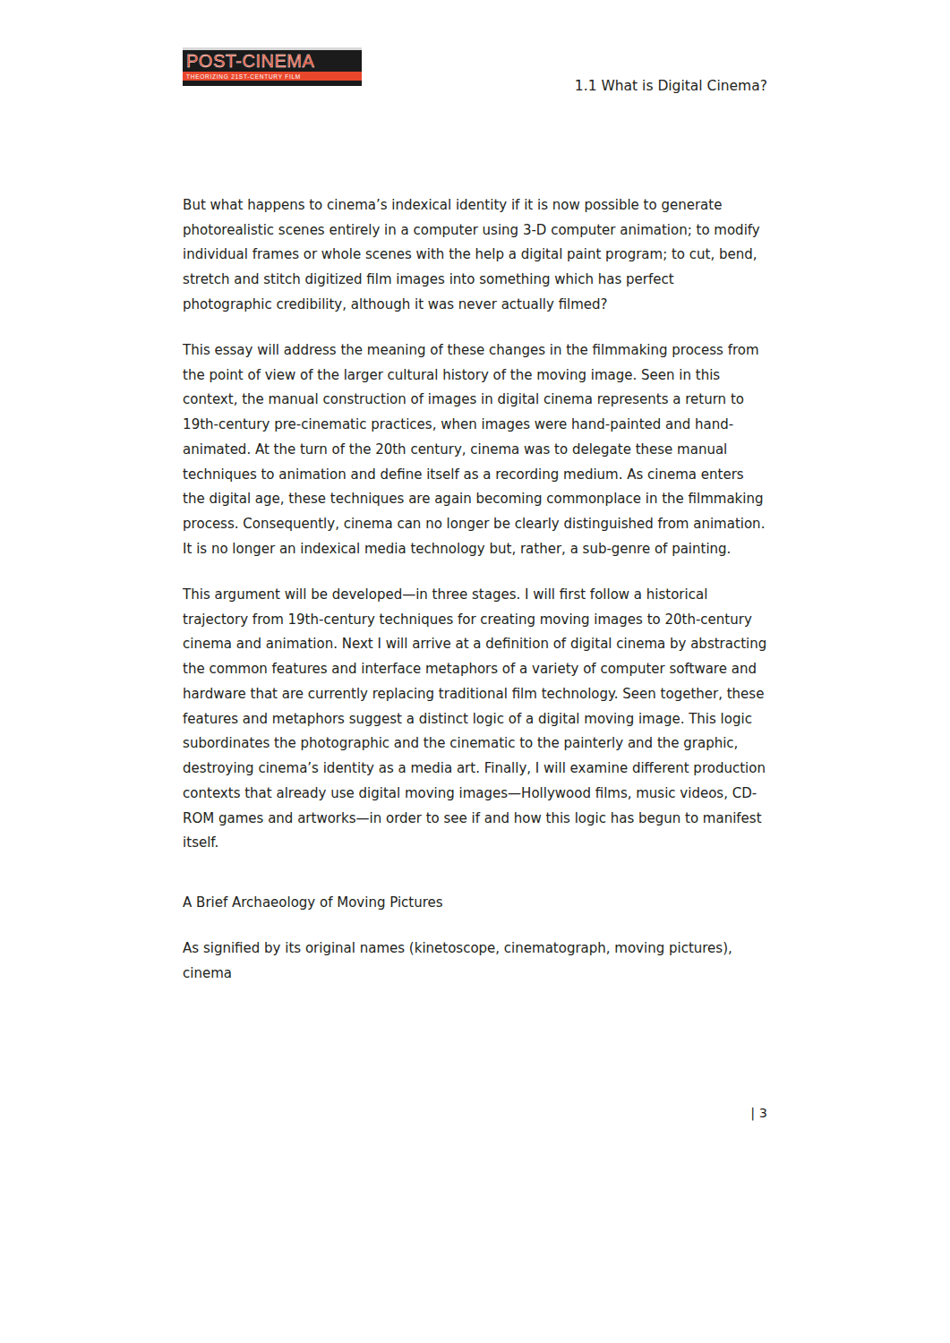POST-CINEMA POST-CINEMA THEORIZING 21ST-CENTURY FILM
1.1 What is Digital Cinema?
But what happens to cinema’s indexical identity if it is now possible to generate photorealistic scenes entirely in a computer using 3-D computer animation; to modify individual frames or whole scenes with the help a digital paint program; to cut, bend, stretch and stitch digitized film images into something which has perfect photographic credibility, although it was never actually filmed?
This essay will address the meaning of these changes in the filmmaking process from the point of view of the larger cultural history of the moving image. Seen in this context, the manual construction of images in digital cinema represents a return to 19th-century pre-cinematic practices, when images were hand-painted and hand-animated. At the turn of the 20th century, cinema was to delegate these manual techniques to animation and define itself as a recording medium. As cinema enters the digital age, these techniques are again becoming commonplace in the filmmaking process. Consequently, cinema can no longer be clearly distinguished from animation. It is no longer an indexical media technology but, rather, a sub-genre of painting.
This argument will be developed—in three stages. I will first follow a historical trajectory from 19th-century techniques for creating moving images to 20th-century cinema and animation. Next I will arrive at a definition of digital cinema by abstracting the common features and interface metaphors of a variety of computer software and hardware that are currently replacing traditional film technology. Seen together, these features and metaphors suggest a distinct logic of a digital moving image. This logic subordinates the photographic and the cinematic to the painterly and the graphic, destroying cinema’s identity as a media art. Finally, I will examine different production contexts that already use digital moving images—Hollywood films, music videos, CD-ROM games and artworks—in order to see if and how this logic has begun to manifest itself.
A Brief Archaeology of Moving Pictures
As signified by its original names (kinetoscope, cinematograph, moving pictures), cinema
| 3